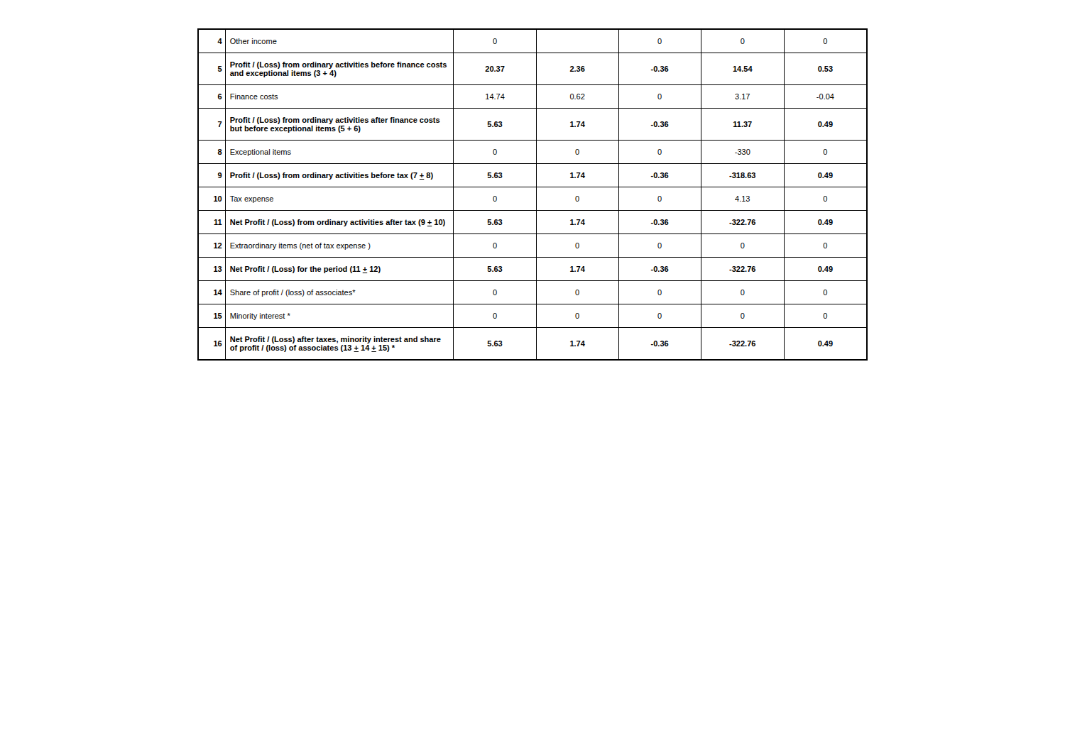| 4 | Other income | 0 | | 0 | 0 | 0 |
| 5 | Profit / (Loss) from ordinary activities before finance costs and exceptional items (3 + 4) | 20.37 | 2.36 | -0.36 | 14.54 | 0.53 |
| 6 | Finance costs | 14.74 | 0.62 | 0 | 3.17 | -0.04 |
| 7 | Profit / (Loss) from ordinary activities after finance costs but before exceptional items (5 + 6) | 5.63 | 1.74 | -0.36 | 11.37 | 0.49 |
| 8 | Exceptional items | 0 | 0 | 0 | -330 | 0 |
| 9 | Profit / (Loss) from ordinary activities before tax (7 + 8) | 5.63 | 1.74 | -0.36 | -318.63 | 0.49 |
| 10 | Tax expense | 0 | 0 | 0 | 4.13 | 0 |
| 11 | Net Profit / (Loss) from ordinary activities after tax (9 + 10) | 5.63 | 1.74 | -0.36 | -322.76 | 0.49 |
| 12 | Extraordinary items (net of tax expense ) | 0 | 0 | 0 | 0 | 0 |
| 13 | Net Profit / (Loss) for the period (11 + 12) | 5.63 | 1.74 | -0.36 | -322.76 | 0.49 |
| 14 | Share of profit / (loss) of associates* | 0 | 0 | 0 | 0 | 0 |
| 15 | Minority interest * | 0 | 0 | 0 | 0 | 0 |
| 16 | Net Profit / (Loss) after taxes, minority interest and share of profit / (loss) of associates (13 + 14 + 15) * | 5.63 | 1.74 | -0.36 | -322.76 | 0.49 |